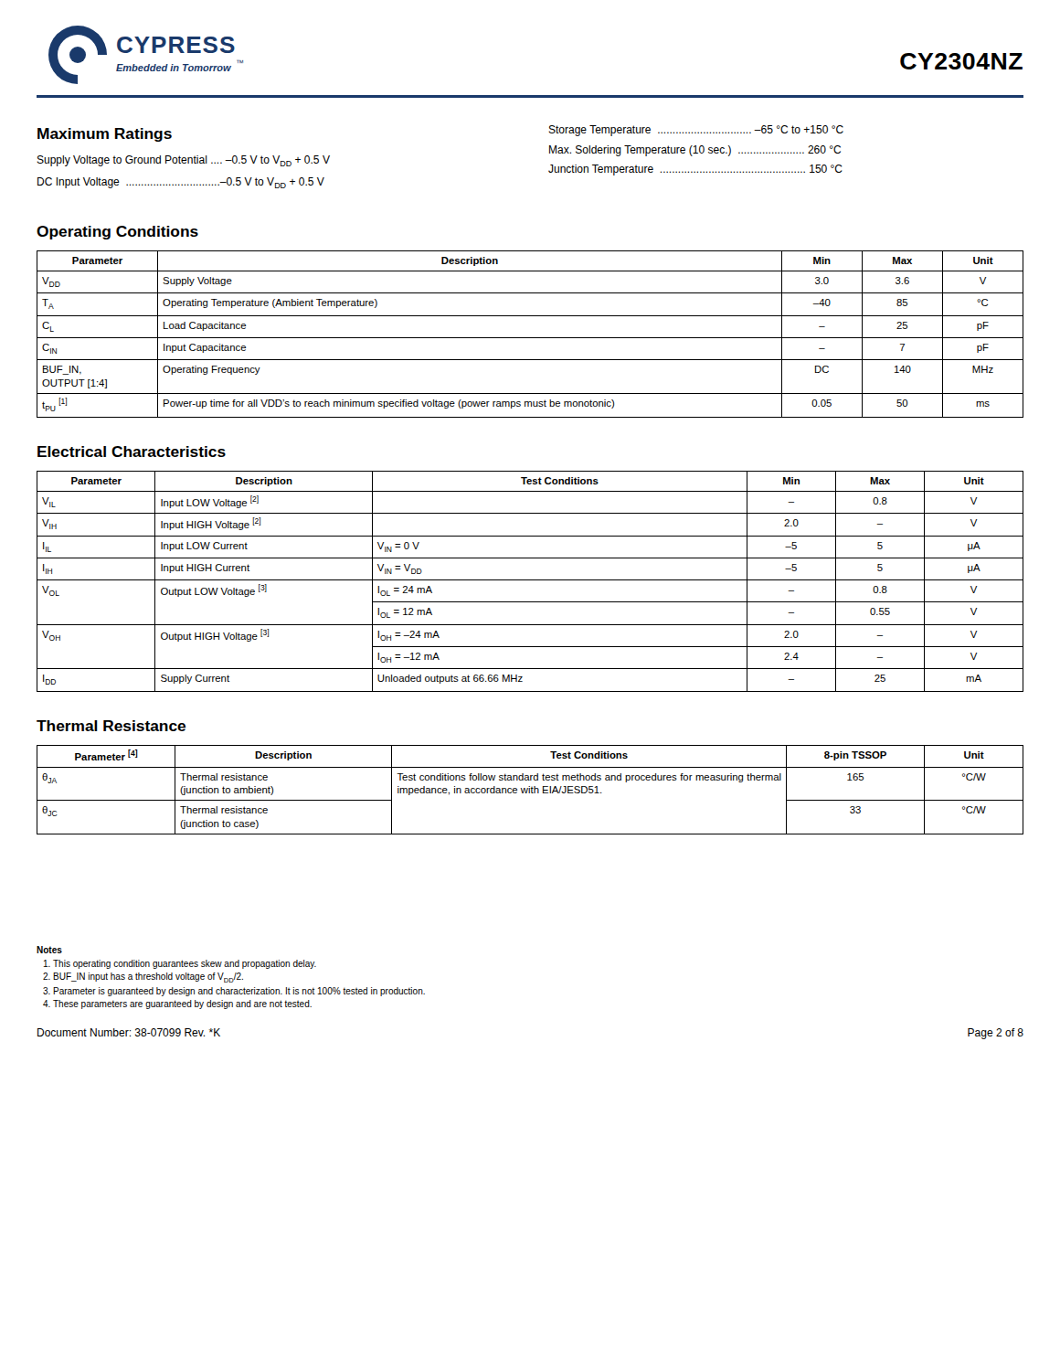CYPRESS Embedded in Tomorrow ™
CY2304NZ
Maximum Ratings
Supply Voltage to Ground Potential .... –0.5 V to VDD + 0.5 V
DC Input Voltage ...............................–0.5 V to VDD + 0.5 V
Storage Temperature ............................... –65 °C to +150 °C
Max. Soldering Temperature (10 sec.) ...................... 260 °C
Junction Temperature ................................................ 150 °C
Operating Conditions
| Parameter | Description | Min | Max | Unit |
| --- | --- | --- | --- | --- |
| V DD | Supply Voltage | 3.0 | 3.6 | V |
| T A | Operating Temperature (Ambient Temperature) | –40 | 85 | °C |
| C L | Load Capacitance | – | 25 | pF |
| C IN | Input Capacitance | – | 7 | pF |
| BUF_IN, OUTPUT [1:4] | Operating Frequency | DC | 140 | MHz |
| t PU [1] | Power-up time for all VDD’s to reach minimum specified voltage (power ramps must be monotonic) | 0.05 | 50 | ms |
Electrical Characteristics
| Parameter | Description | Test Conditions | Min | Max | Unit |
| --- | --- | --- | --- | --- | --- |
| V IL | Input LOW Voltage [2] | | – | 0.8 | V |
| V IH | Input HIGH Voltage [2] | | 2.0 | – | V |
| I IL | Input LOW Current | V IN = 0 V | –5 | 5 | μA |
| I IH | Input HIGH Current | V IN = V DD | –5 | 5 | μA |
| V OL | Output LOW Voltage [3] | I OL = 24 mA | – | 0.8 | V |
| I OL = 12 mA | – | 0.55 | V |
| V OH | Output HIGH Voltage [3] | I OH = –24 mA | 2.0 | – | V |
| I OH = –12 mA | 2.4 | – | V |
| I DD | Supply Current | Unloaded outputs at 66.66 MHz | – | 25 | mA |
Thermal Resistance
| Parameter [4] | Description | Test Conditions | 8-pin TSSOP | Unit |
| --- | --- | --- | --- | --- |
| θ JA | Thermal resistance (junction to ambient) | Test conditions follow standard test methods and procedures for measuring thermal impedance, in accordance with EIA/JESD51. | 165 | °C/W |
| θ JC | Thermal resistance (junction to case) | 33 | °C/W |
Notes
This operating condition guarantees skew and propagation delay.
BUF_IN input has a threshold voltage of VDD/2.
Parameter is guaranteed by design and characterization. It is not 100% tested in production.
These parameters are guaranteed by design and are not tested.
Document Number: 38-07099 Rev. *K
Page 2 of 8